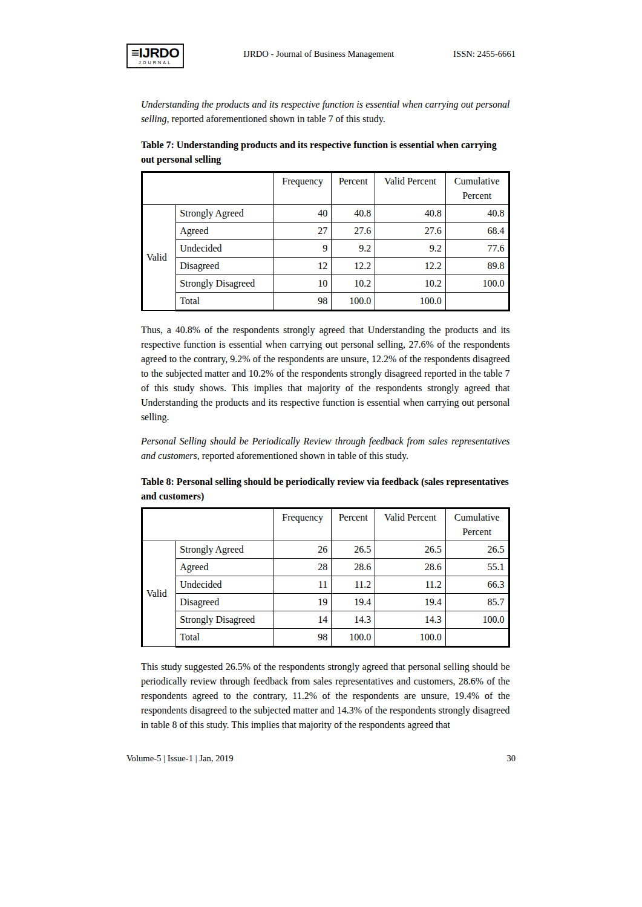≡IJRDO JOURNAL
IJRDO - Journal of Business Management
ISSN: 2455-6661
Understanding the products and its respective function is essential when carrying out personal selling, reported aforementioned shown in table 7 of this study.
Table 7: Understanding products and its respective function is essential when carrying out personal selling
| | Frequency | Percent | Valid Percent | Cumulative Percent |
| --- | --- | --- | --- | --- |
| Valid | Strongly Agreed | 40 | 40.8 | 40.8 | 40.8 |
| Agreed | 27 | 27.6 | 27.6 | 68.4 |
| Undecided | 9 | 9.2 | 9.2 | 77.6 |
| Disagreed | 12 | 12.2 | 12.2 | 89.8 |
| Strongly Disagreed | 10 | 10.2 | 10.2 | 100.0 |
| Total | 98 | 100.0 | 100.0 | |
Thus, a 40.8% of the respondents strongly agreed that Understanding the products and its respective function is essential when carrying out personal selling, 27.6% of the respondents agreed to the contrary, 9.2% of the respondents are unsure, 12.2% of the respondents disagreed to the subjected matter and 10.2% of the respondents strongly disagreed reported in the table 7 of this study shows. This implies that majority of the respondents strongly agreed that Understanding the products and its respective function is essential when carrying out personal selling.
Personal Selling should be Periodically Review through feedback from sales representatives and customers, reported aforementioned shown in table of this study.
Table 8: Personal selling should be periodically review via feedback (sales representatives and customers)
| | Frequency | Percent | Valid Percent | Cumulative Percent |
| --- | --- | --- | --- | --- |
| Valid | Strongly Agreed | 26 | 26.5 | 26.5 | 26.5 |
| Agreed | 28 | 28.6 | 28.6 | 55.1 |
| Undecided | 11 | 11.2 | 11.2 | 66.3 |
| Disagreed | 19 | 19.4 | 19.4 | 85.7 |
| Strongly Disagreed | 14 | 14.3 | 14.3 | 100.0 |
| Total | 98 | 100.0 | 100.0 | |
This study suggested 26.5% of the respondents strongly agreed that personal selling should be periodically review through feedback from sales representatives and customers, 28.6% of the respondents agreed to the contrary, 11.2% of the respondents are unsure, 19.4% of the respondents disagreed to the subjected matter and 14.3% of the respondents strongly disagreed in table 8 of this study. This implies that majority of the respondents agreed that
Volume-5 | Issue-1 | Jan, 2019
30